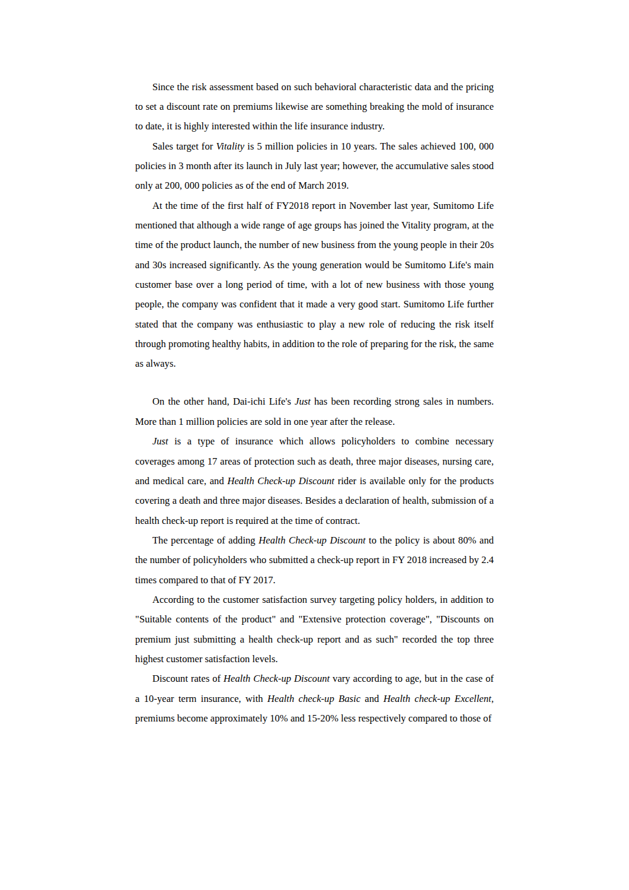Since the risk assessment based on such behavioral characteristic data and the pricing to set a discount rate on premiums likewise are something breaking the mold of insurance to date, it is highly interested within the life insurance industry.
Sales target for Vitality is 5 million policies in 10 years. The sales achieved 100, 000 policies in 3 month after its launch in July last year; however, the accumulative sales stood only at 200, 000 policies as of the end of March 2019.
At the time of the first half of FY2018 report in November last year, Sumitomo Life mentioned that although a wide range of age groups has joined the Vitality program, at the time of the product launch, the number of new business from the young people in their 20s and 30s increased significantly. As the young generation would be Sumitomo Life's main customer base over a long period of time, with a lot of new business with those young people, the company was confident that it made a very good start. Sumitomo Life further stated that the company was enthusiastic to play a new role of reducing the risk itself through promoting healthy habits, in addition to the role of preparing for the risk, the same as always.
On the other hand, Dai-ichi Life's Just has been recording strong sales in numbers. More than 1 million policies are sold in one year after the release.
Just is a type of insurance which allows policyholders to combine necessary coverages among 17 areas of protection such as death, three major diseases, nursing care, and medical care, and Health Check-up Discount rider is available only for the products covering a death and three major diseases. Besides a declaration of health, submission of a health check-up report is required at the time of contract.
The percentage of adding Health Check-up Discount to the policy is about 80% and the number of policyholders who submitted a check-up report in FY 2018 increased by 2.4 times compared to that of FY 2017.
According to the customer satisfaction survey targeting policy holders, in addition to "Suitable contents of the product" and "Extensive protection coverage", "Discounts on premium just submitting a health check-up report and as such" recorded the top three highest customer satisfaction levels.
Discount rates of Health Check-up Discount vary according to age, but in the case of a 10-year term insurance, with Health check-up Basic and Health check-up Excellent, premiums become approximately 10% and 15-20% less respectively compared to those of